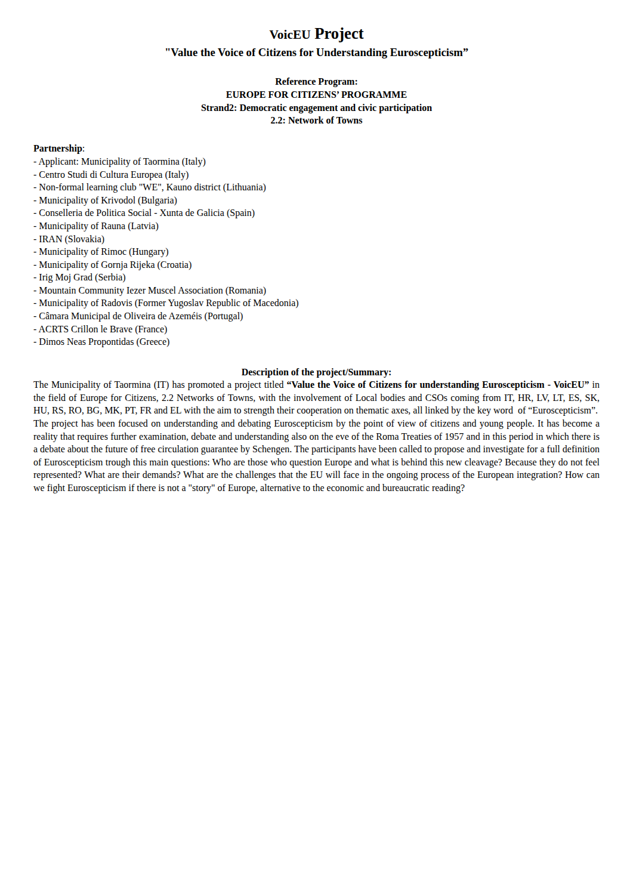VoicEU Project
"Value the Voice of Citizens for Understanding Euroscepticism”
Reference Program:
EUROPE FOR CITIZENS’ PROGRAMME
Strand2: Democratic engagement and civic participation
2.2: Network of Towns
Partnership:
- Applicant: Municipality of Taormina (Italy)
- Centro Studi di Cultura Europea (Italy)
- Non-formal learning club "WE", Kauno district (Lithuania)
- Municipality of Krivodol (Bulgaria)
- Conselleria de Politica Social - Xunta de Galicia (Spain)
- Municipality of Rauna (Latvia)
- IRAN (Slovakia)
- Municipality of Rimoc (Hungary)
- Municipality of Gornja Rijeka (Croatia)
- Irig Moj Grad (Serbia)
- Mountain Community Iezer Muscel Association (Romania)
- Municipality of Radovis (Former Yugoslav Republic of Macedonia)
- Câmara Municipal de Oliveira de Azeméis (Portugal)
- ACRTS Crillon le Brave (France)
- Dimos Neas Propontidas (Greece)
Description of the project/Summary:
The Municipality of Taormina (IT) has promoted a project titled “Value the Voice of Citizens for understanding Euroscepticism - VoicEU” in the field of Europe for Citizens, 2.2 Networks of Towns, with the involvement of Local bodies and CSOs coming from IT, HR, LV, LT, ES, SK, HU, RS, RO, BG, MK, PT, FR and EL with the aim to strength their cooperation on thematic axes, all linked by the key word of “Euroscepticism”.
The project has been focused on understanding and debating Euroscepticism by the point of view of citizens and young people. It has become a reality that requires further examination, debate and understanding also on the eve of the Roma Treaties of 1957 and in this period in which there is a debate about the future of free circulation guarantee by Schengen. The participants have been called to propose and investigate for a full definition of Euroscepticism trough this main questions: Who are those who question Europe and what is behind this new cleavage? Because they do not feel represented? What are their demands? What are the challenges that the EU will face in the ongoing process of the European integration? How can we fight Euroscepticism if there is not a "story" of Europe, alternative to the economic and bureaucratic reading?